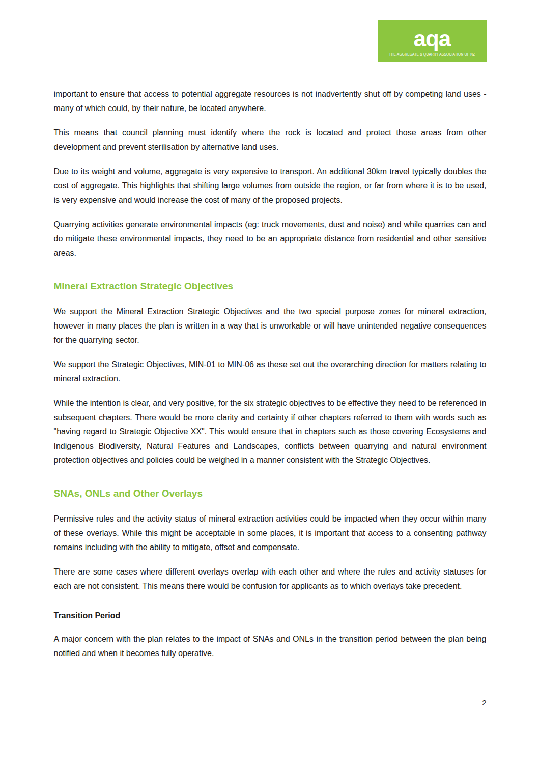aqa
The Aggregate & Quarry Association of NZ
important to ensure that access to potential aggregate resources is not inadvertently shut off by competing land uses - many of which could, by their nature, be located anywhere.
This means that council planning must identify where the rock is located and protect those areas from other development and prevent sterilisation by alternative land uses.
Due to its weight and volume, aggregate is very expensive to transport. An additional 30km travel typically doubles the cost of aggregate. This highlights that shifting large volumes from outside the region, or far from where it is to be used, is very expensive and would increase the cost of many of the proposed projects.
Quarrying activities generate environmental impacts (eg: truck movements, dust and noise) and while quarries can and do mitigate these environmental impacts, they need to be an appropriate distance from residential and other sensitive areas.
Mineral Extraction Strategic Objectives
We support the Mineral Extraction Strategic Objectives and the two special purpose zones for mineral extraction, however in many places the plan is written in a way that is unworkable or will have unintended negative consequences for the quarrying sector.
We support the Strategic Objectives, MIN-01 to MIN-06 as these set out the overarching direction for matters relating to mineral extraction.
While the intention is clear, and very positive, for the six strategic objectives to be effective they need to be referenced in subsequent chapters. There would be more clarity and certainty if other chapters referred to them with words such as "having regard to Strategic Objective XX". This would ensure that in chapters such as those covering Ecosystems and Indigenous Biodiversity, Natural Features and Landscapes, conflicts between quarrying and natural environment protection objectives and policies could be weighed in a manner consistent with the Strategic Objectives.
SNAs, ONLs and Other Overlays
Permissive rules and the activity status of mineral extraction activities could be impacted when they occur within many of these overlays. While this might be acceptable in some places, it is important that access to a consenting pathway remains including with the ability to mitigate, offset and compensate.
There are some cases where different overlays overlap with each other and where the rules and activity statuses for each are not consistent. This means there would be confusion for applicants as to which overlays take precedent.
Transition Period
A major concern with the plan relates to the impact of SNAs and ONLs in the transition period between the plan being notified and when it becomes fully operative.
2